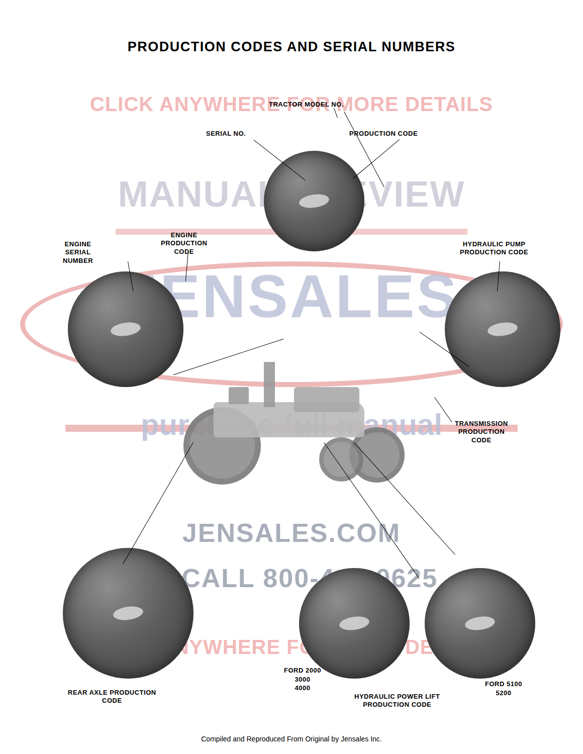PRODUCTION CODES AND SERIAL NUMBERS
CLICK ANYWHERE FOR MORE DETAILS
MANUAL PREVIEW
JENSALES
purchase full manual
JENSALES.COM
or CALL 800-443-0625
CLICK ANYWHERE FOR MORE DETAILS
TRACTOR MODEL NO.
SERIAL NO.
PRODUCTION CODE
ENGINE
SERIAL
NUMBER
ENGINE
PRODUCTION
CODE
HYDRAULIC PUMP
PRODUCTION CODE
TRANSMISSION
PRODUCTION
CODE
REAR AXLE PRODUCTION
CODE
FORD 2000
3000
4000
HYDRAULIC POWER LIFT
PRODUCTION CODE
FORD 5100
5200
Compiled and Reproduced From Original by Jensales Inc.